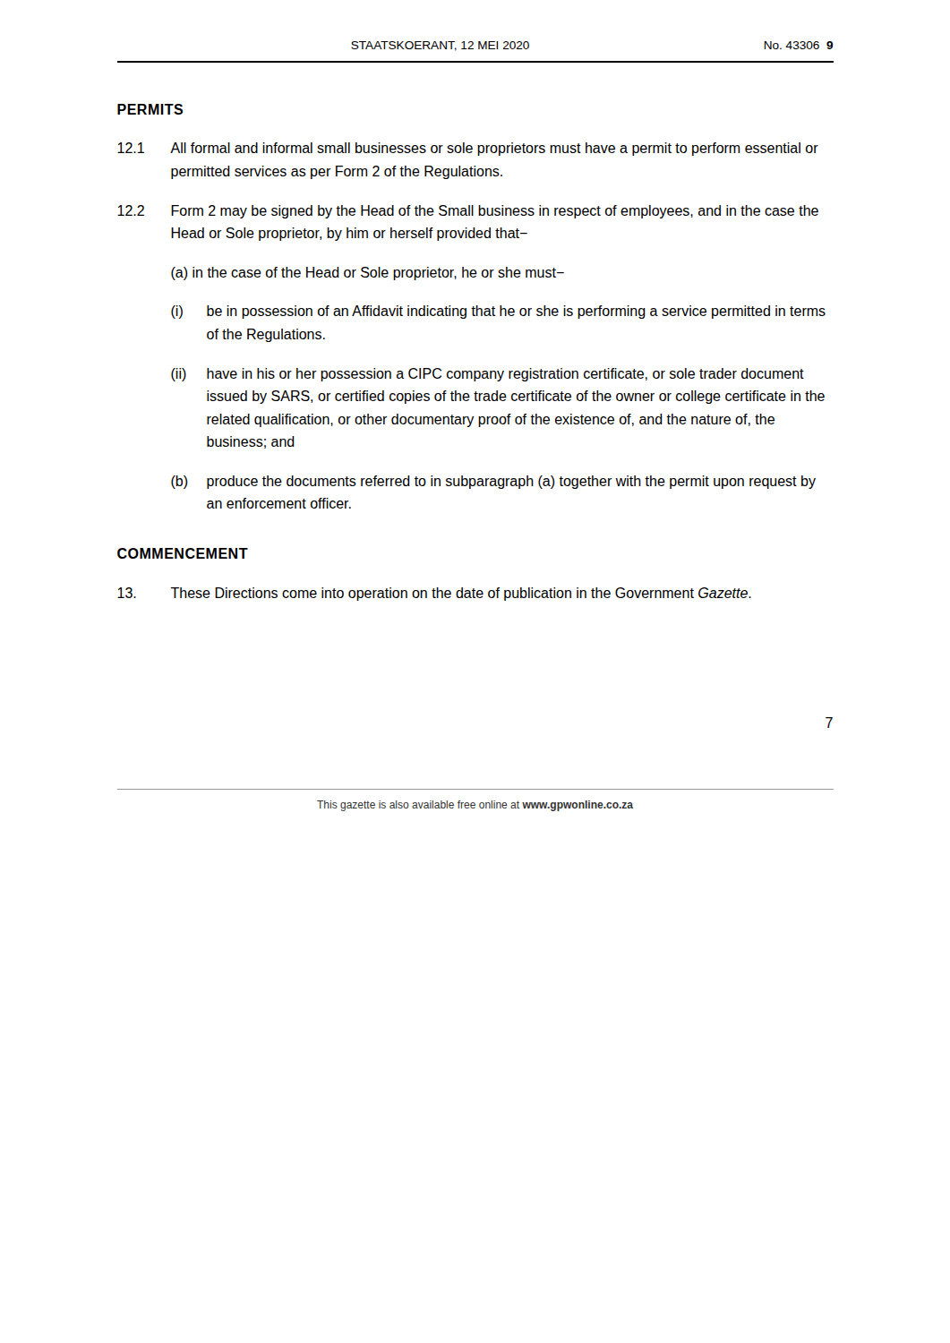STAATSKOERANT, 12 MEI 2020 No. 43306 9
PERMITS
12.1
All formal and informal small businesses or sole proprietors must have a permit to perform essential or permitted services as per Form 2 of the Regulations.
12.2
Form 2 may be signed by the Head of the Small business in respect of employees, and in the case the Head or Sole proprietor, by him or herself provided that−
(a) in the case of the Head or Sole proprietor, he or she must−
(i)
be in possession of an Affidavit indicating that he or she is performing a service permitted in terms of the Regulations.
(ii)
have in his or her possession a CIPC company registration certificate, or sole trader document issued by SARS, or certified copies of the trade certificate of the owner or college certificate in the related qualification, or other documentary proof of the existence of, and the nature of, the business; and
(b)
produce the documents referred to in subparagraph (a) together with the permit upon request by an enforcement officer.
COMMENCEMENT
13.
These Directions come into operation on the date of publication in the Government Gazette.
7
This gazette is also available free online at www.gpwonline.co.za